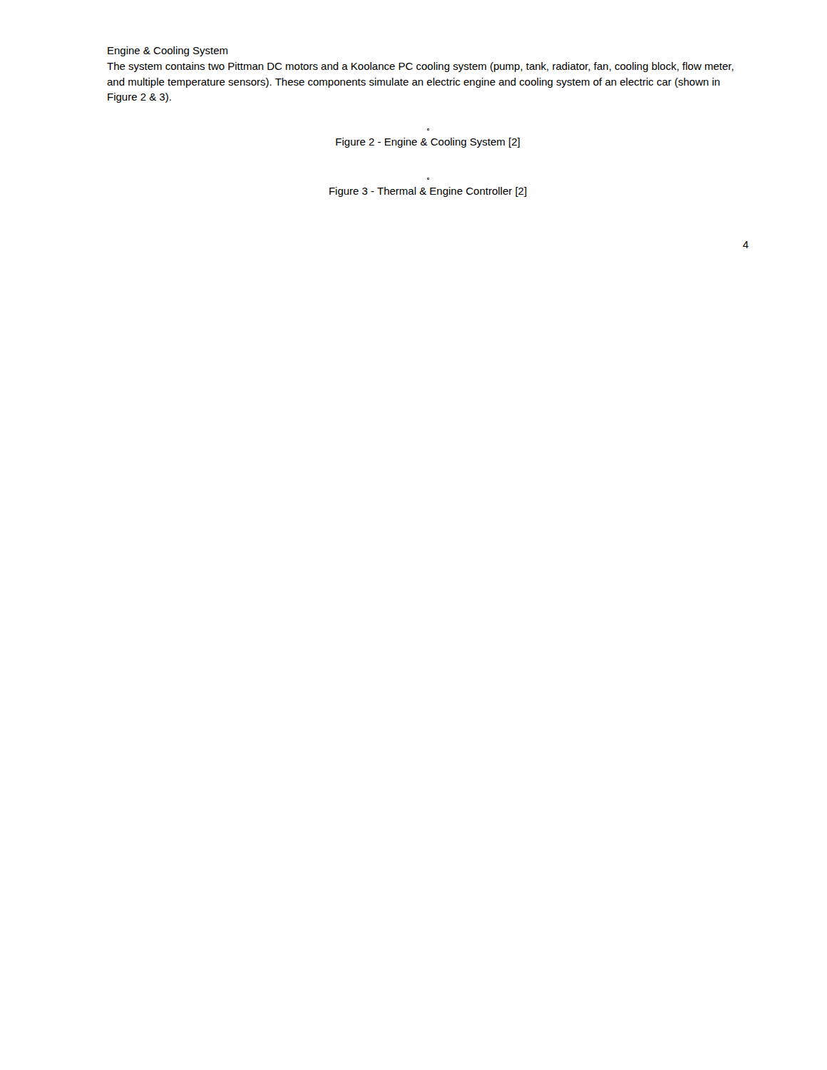Engine & Cooling System
The system contains two Pittman DC motors and a Koolance PC cooling system (pump, tank, radiator, fan, cooling block, flow meter, and multiple temperature sensors). These components simulate an electric engine and cooling system of an electric car (shown in Figure 2 & 3).
Figure 2 - Engine & Cooling System [2]
Figure 3 - Thermal & Engine Controller [2]
4